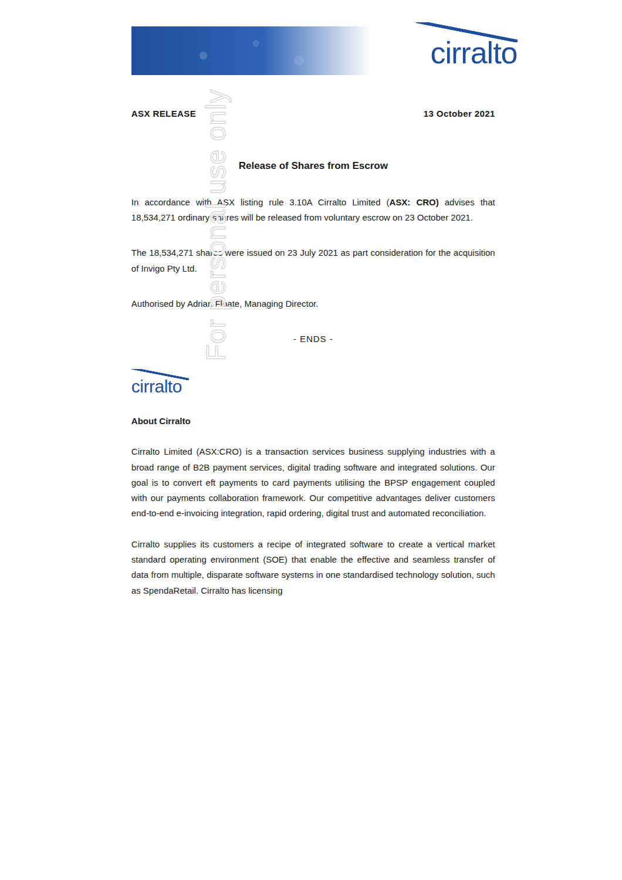For personal use only
cirralto
ASX RELEASE 13 October 2021
Release of Shares from Escrow
In accordance with ASX listing rule 3.10A Cirralto Limited (ASX: CRO) advises that 18,534,271 ordinary shares will be released from voluntary escrow on 23 October 2021.
The 18,534,271 shares were issued on 23 July 2021 as part consideration for the acquisition of Invigo Pty Ltd.
Authorised by Adrian Floate, Managing Director.
- ENDS -
cirralto
About Cirralto
Cirralto Limited (ASX:CRO) is a transaction services business supplying industries with a broad range of B2B payment services, digital trading software and integrated solutions. Our goal is to convert eft payments to card payments utilising the BPSP engagement coupled with our payments collaboration framework. Our competitive advantages deliver customers end-to-end e-invoicing integration, rapid ordering, digital trust and automated reconciliation.
Cirralto supplies its customers a recipe of integrated software to create a vertical market standard operating environment (SOE) that enable the effective and seamless transfer of data from multiple, disparate software systems in one standardised technology solution, such as SpendaRetail. Cirralto has licensing